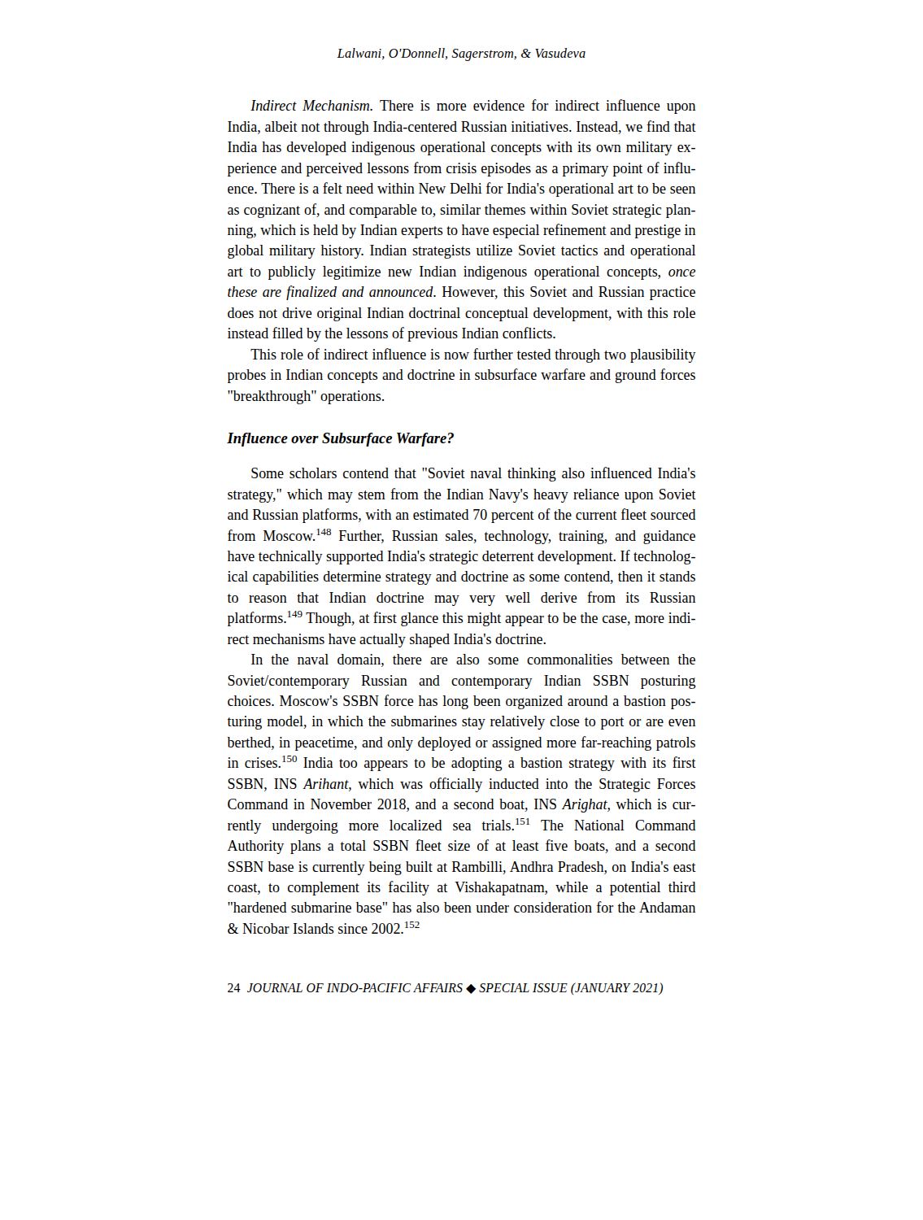Lalwani, O'Donnell, Sagerstrom, & Vasudeva
Indirect Mechanism. There is more evidence for indirect influence upon India, albeit not through India-centered Russian initiatives. Instead, we find that India has developed indigenous operational concepts with its own military experience and perceived lessons from crisis episodes as a primary point of influence. There is a felt need within New Delhi for India's operational art to be seen as cognizant of, and comparable to, similar themes within Soviet strategic planning, which is held by Indian experts to have especial refinement and prestige in global military history. Indian strategists utilize Soviet tactics and operational art to publicly legitimize new Indian indigenous operational concepts, once these are finalized and announced. However, this Soviet and Russian practice does not drive original Indian doctrinal conceptual development, with this role instead filled by the lessons of previous Indian conflicts.
This role of indirect influence is now further tested through two plausibility probes in Indian concepts and doctrine in subsurface warfare and ground forces "breakthrough" operations.
Influence over Subsurface Warfare?
Some scholars contend that "Soviet naval thinking also influenced India's strategy," which may stem from the Indian Navy's heavy reliance upon Soviet and Russian platforms, with an estimated 70 percent of the current fleet sourced from Moscow.148 Further, Russian sales, technology, training, and guidance have technically supported India's strategic deterrent development. If technological capabilities determine strategy and doctrine as some contend, then it stands to reason that Indian doctrine may very well derive from its Russian platforms.149 Though, at first glance this might appear to be the case, more indirect mechanisms have actually shaped India's doctrine.
In the naval domain, there are also some commonalities between the Soviet/contemporary Russian and contemporary Indian SSBN posturing choices. Moscow's SSBN force has long been organized around a bastion posturing model, in which the submarines stay relatively close to port or are even berthed, in peacetime, and only deployed or assigned more far-reaching patrols in crises.150 India too appears to be adopting a bastion strategy with its first SSBN, INS Arihant, which was officially inducted into the Strategic Forces Command in November 2018, and a second boat, INS Arighat, which is currently undergoing more localized sea trials.151 The National Command Authority plans a total SSBN fleet size of at least five boats, and a second SSBN base is currently being built at Rambilli, Andhra Pradesh, on India's east coast, to complement its facility at Vishakapatnam, while a potential third "hardened submarine base" has also been under consideration for the Andaman & Nicobar Islands since 2002.152
24 JOURNAL OF INDO-PACIFIC AFFAIRS ◆ SPECIAL ISSUE (JANUARY 2021)